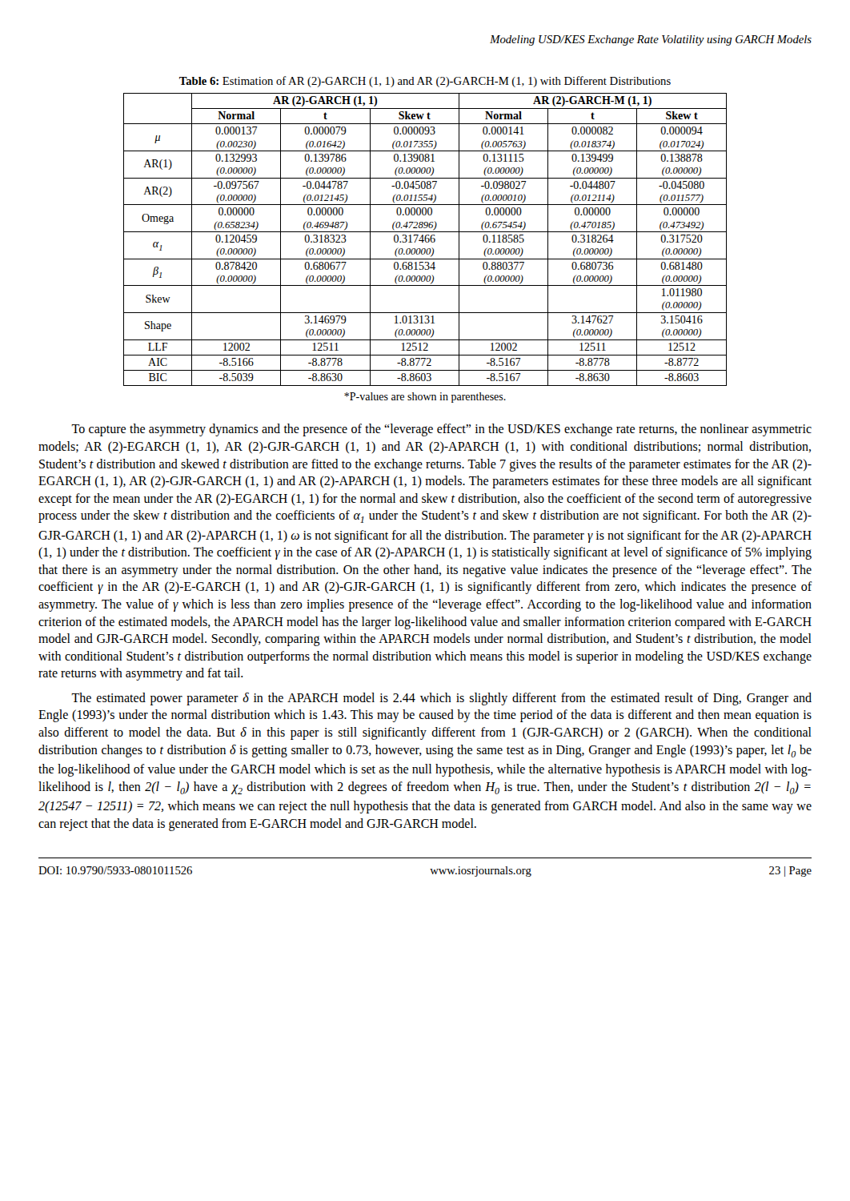Modeling USD/KES Exchange Rate Volatility using GARCH Models
Table 6: Estimation of AR (2)-GARCH (1, 1) and AR (2)-GARCH-M (1, 1) with Different Distributions
| | AR (2)-GARCH (1, 1) | AR (2)-GARCH-M (1, 1) |
| --- | --- | --- |
| Normal | t | Skew t | Normal | t | Skew t |
| μ | 0.000137 (0.00230) | 0.000079 (0.01642) | 0.000093 (0.017355) | 0.000141 (0.005763) | 0.000082 (0.018374) | 0.000094 (0.017024) |
| AR(1) | 0.132993 (0.00000) | 0.139786 (0.00000) | 0.139081 (0.00000) | 0.131115 (0.00000) | 0.139499 (0.00000) | 0.138878 (0.00000) |
| AR(2) | -0.097567 (0.00000) | -0.044787 (0.012145) | -0.045087 (0.011554) | -0.098027 (0.000010) | -0.044807 (0.012114) | -0.045080 (0.011577) |
| Omega | 0.00000 (0.658234) | 0.00000 (0.469487) | 0.00000 (0.472896) | 0.00000 (0.675454) | 0.00000 (0.470185) | 0.00000 (0.473492) |
| α 1 | 0.120459 (0.00000) | 0.318323 (0.00000) | 0.317466 (0.00000) | 0.118585 (0.00000) | 0.318264 (0.00000) | 0.317520 (0.00000) |
| β 1 | 0.878420 (0.00000) | 0.680677 (0.00000) | 0.681534 (0.00000) | 0.880377 (0.00000) | 0.680736 (0.00000) | 0.681480 (0.00000) |
| Skew | | | | | | 1.011980 (0.00000) |
| Shape | | 3.146979 (0.00000) | 1.013131 (0.00000) | | 3.147627 (0.00000) | 3.150416 (0.00000) |
| LLF | 12002 | 12511 | 12512 | 12002 | 12511 | 12512 |
| AIC | -8.5166 | -8.8778 | -8.8772 | -8.5167 | -8.8778 | -8.8772 |
| BIC | -8.5039 | -8.8630 | -8.8603 | -8.5167 | -8.8630 | -8.8603 |
*P-values are shown in parentheses.
To capture the asymmetry dynamics and the presence of the “leverage effect” in the USD/KES exchange rate returns, the nonlinear asymmetric models; AR (2)-EGARCH (1, 1), AR (2)-GJR-GARCH (1, 1) and AR (2)-APARCH (1, 1) with conditional distributions; normal distribution, Student’s t distribution and skewed t distribution are fitted to the exchange returns. Table 7 gives the results of the parameter estimates for the AR (2)-EGARCH (1, 1), AR (2)-GJR-GARCH (1, 1) and AR (2)-APARCH (1, 1) models. The parameters estimates for these three models are all significant except for the mean under the AR (2)-EGARCH (1, 1) for the normal and skew t distribution, also the coefficient of the second term of autoregressive process under the skew t distribution and the coefficients of α1 under the Student’s t and skew t distribution are not significant. For both the AR (2)-GJR-GARCH (1, 1) and AR (2)-APARCH (1, 1) ω is not significant for all the distribution. The parameter γ is not significant for the AR (2)-APARCH (1, 1) under the t distribution. The coefficient γ in the case of AR (2)-APARCH (1, 1) is statistically significant at level of significance of 5% implying that there is an asymmetry under the normal distribution. On the other hand, its negative value indicates the presence of the “leverage effect”. The coefficient γ in the AR (2)-E-GARCH (1, 1) and AR (2)-GJR-GARCH (1, 1) is significantly different from zero, which indicates the presence of asymmetry. The value of γ which is less than zero implies presence of the “leverage effect”. According to the log-likelihood value and information criterion of the estimated models, the APARCH model has the larger log-likelihood value and smaller information criterion compared with E-GARCH model and GJR-GARCH model. Secondly, comparing within the APARCH models under normal distribution, and Student’s t distribution, the model with conditional Student’s t distribution outperforms the normal distribution which means this model is superior in modeling the USD/KES exchange rate returns with asymmetry and fat tail.
The estimated power parameter δ in the APARCH model is 2.44 which is slightly different from the estimated result of Ding, Granger and Engle (1993)’s under the normal distribution which is 1.43. This may be caused by the time period of the data is different and then mean equation is also different to model the data. But δ in this paper is still significantly different from 1 (GJR-GARCH) or 2 (GARCH). When the conditional distribution changes to t distribution δ is getting smaller to 0.73, however, using the same test as in Ding, Granger and Engle (1993)’s paper, let l0 be the log-likelihood of value under the GARCH model which is set as the null hypothesis, while the alternative hypothesis is APARCH model with log-likelihood is l, then 2(l − l0) have a χ2 distribution with 2 degrees of freedom when H0 is true. Then, under the Student’s t distribution 2(l − l0) = 2(12547 − 12511) = 72, which means we can reject the null hypothesis that the data is generated from GARCH model. And also in the same way we can reject that the data is generated from E-GARCH model and GJR-GARCH model.
DOI: 10.9790/5933-0801011526 www.iosrjournals.org 23 | Page